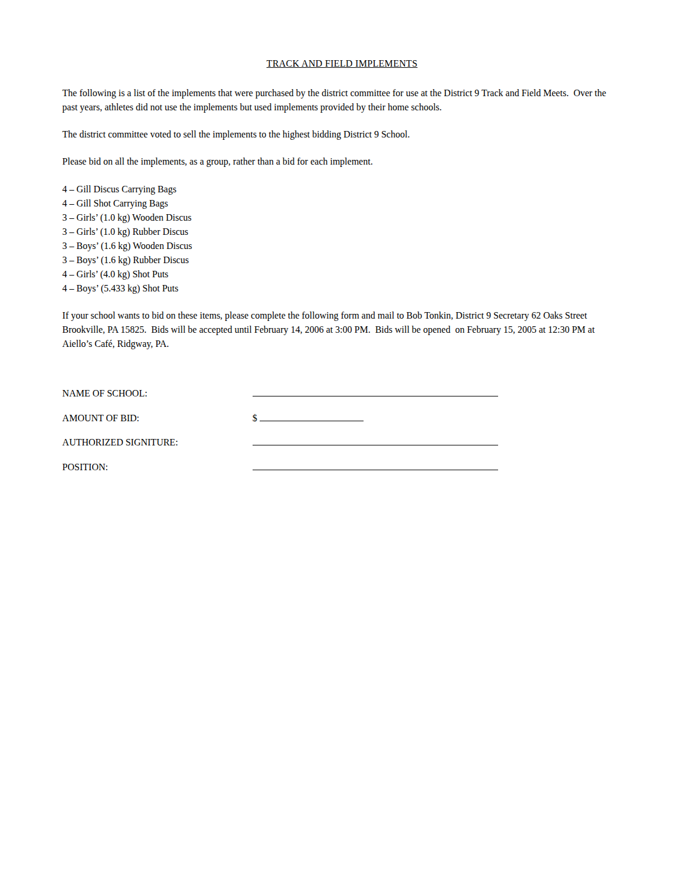TRACK AND FIELD IMPLEMENTS
The following is a list of the implements that were purchased by the district committee for use at the District 9 Track and Field Meets. Over the past years, athletes did not use the implements but used implements provided by their home schools.
The district committee voted to sell the implements to the highest bidding District 9 School.
Please bid on all the implements, as a group, rather than a bid for each implement.
4 – Gill Discus Carrying Bags
4 – Gill Shot Carrying Bags
3 – Girls’ (1.0 kg) Wooden Discus
3 – Girls’ (1.0 kg) Rubber Discus
3 – Boys’ (1.6 kg) Wooden Discus
3 – Boys’ (1.6 kg) Rubber Discus
4 – Girls’ (4.0 kg) Shot Puts
4 – Boys’ (5.433 kg) Shot Puts
If your school wants to bid on these items, please complete the following form and mail to Bob Tonkin, District 9 Secretary 62 Oaks Street Brookville, PA 15825. Bids will be accepted until February 14, 2006 at 3:00 PM. Bids will be opened on February 15, 2005 at 12:30 PM at Aiello’s Café, Ridgway, PA.
| NAME OF SCHOOL: | |
| AMOUNT OF BID: | $ |
| AUTHORIZED SIGNITURE: | |
| POSITION: | |